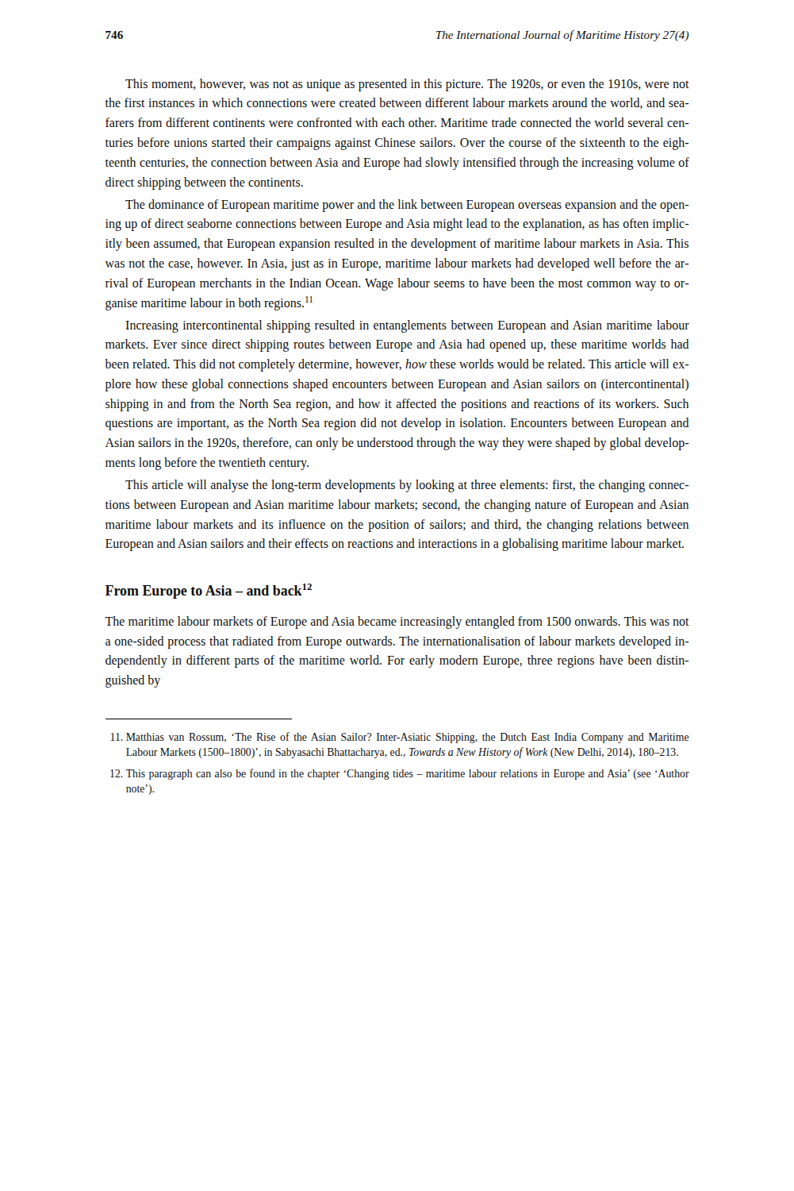746 The International Journal of Maritime History 27(4)
This moment, however, was not as unique as presented in this picture. The 1920s, or even the 1910s, were not the first instances in which connections were created between different labour markets around the world, and seafarers from different continents were confronted with each other. Maritime trade connected the world several centuries before unions started their campaigns against Chinese sailors. Over the course of the sixteenth to the eighteenth centuries, the connection between Asia and Europe had slowly intensified through the increasing volume of direct shipping between the continents.
The dominance of European maritime power and the link between European overseas expansion and the opening up of direct seaborne connections between Europe and Asia might lead to the explanation, as has often implicitly been assumed, that European expansion resulted in the development of maritime labour markets in Asia. This was not the case, however. In Asia, just as in Europe, maritime labour markets had developed well before the arrival of European merchants in the Indian Ocean. Wage labour seems to have been the most common way to organise maritime labour in both regions.11
Increasing intercontinental shipping resulted in entanglements between European and Asian maritime labour markets. Ever since direct shipping routes between Europe and Asia had opened up, these maritime worlds had been related. This did not completely determine, however, how these worlds would be related. This article will explore how these global connections shaped encounters between European and Asian sailors on (intercontinental) shipping in and from the North Sea region, and how it affected the positions and reactions of its workers. Such questions are important, as the North Sea region did not develop in isolation. Encounters between European and Asian sailors in the 1920s, therefore, can only be understood through the way they were shaped by global developments long before the twentieth century.
This article will analyse the long-term developments by looking at three elements: first, the changing connections between European and Asian maritime labour markets; second, the changing nature of European and Asian maritime labour markets and its influence on the position of sailors; and third, the changing relations between European and Asian sailors and their effects on reactions and interactions in a globalising maritime labour market.
From Europe to Asia – and back12
The maritime labour markets of Europe and Asia became increasingly entangled from 1500 onwards. This was not a one-sided process that radiated from Europe outwards. The internationalisation of labour markets developed independently in different parts of the maritime world. For early modern Europe, three regions have been distinguished by
Matthias van Rossum, ‘The Rise of the Asian Sailor? Inter-Asiatic Shipping, the Dutch East India Company and Maritime Labour Markets (1500–1800)’, in Sabyasachi Bhattacharya, ed., Towards a New History of Work (New Delhi, 2014), 180–213.
This paragraph can also be found in the chapter ‘Changing tides – maritime labour relations in Europe and Asia’ (see ‘Author note’).